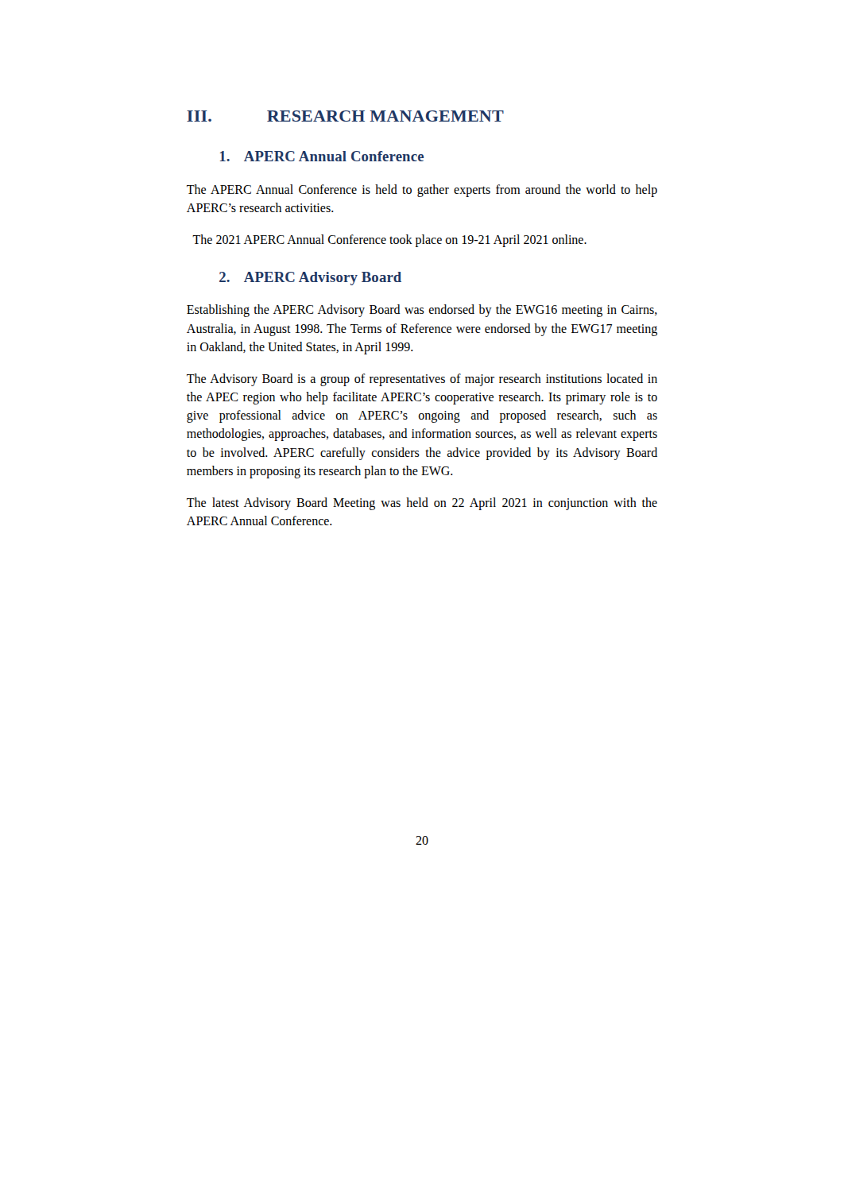III. RESEARCH MANAGEMENT
1. APERC Annual Conference
The APERC Annual Conference is held to gather experts from around the world to help APERC’s research activities.
The 2021 APERC Annual Conference took place on 19-21 April 2021 online.
2. APERC Advisory Board
Establishing the APERC Advisory Board was endorsed by the EWG16 meeting in Cairns, Australia, in August 1998. The Terms of Reference were endorsed by the EWG17 meeting in Oakland, the United States, in April 1999.
The Advisory Board is a group of representatives of major research institutions located in the APEC region who help facilitate APERC’s cooperative research. Its primary role is to give professional advice on APERC’s ongoing and proposed research, such as methodologies, approaches, databases, and information sources, as well as relevant experts to be involved. APERC carefully considers the advice provided by its Advisory Board members in proposing its research plan to the EWG.
The latest Advisory Board Meeting was held on 22 April 2021 in conjunction with the APERC Annual Conference.
20